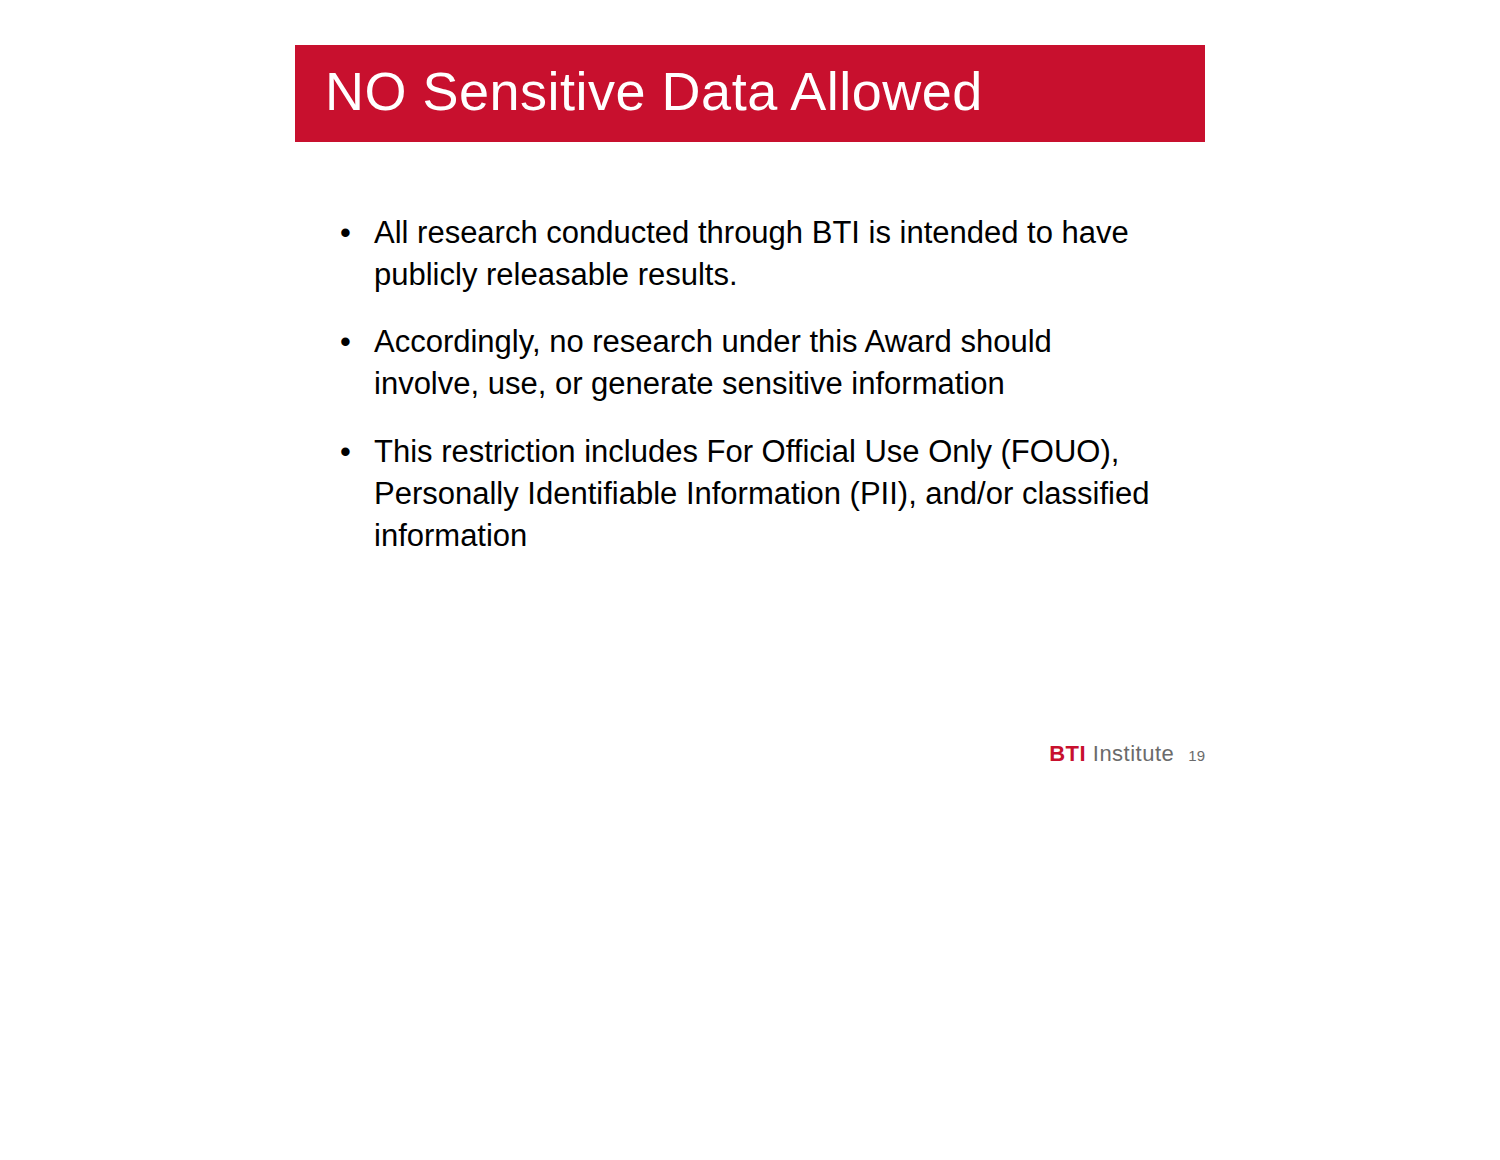NO Sensitive Data Allowed
All research conducted through BTI is intended to have publicly releasable results.
Accordingly, no research under this Award should involve, use, or generate sensitive information
This restriction includes For Official Use Only (FOUO), Personally Identifiable Information (PII), and/or classified information
BTI Institute 19